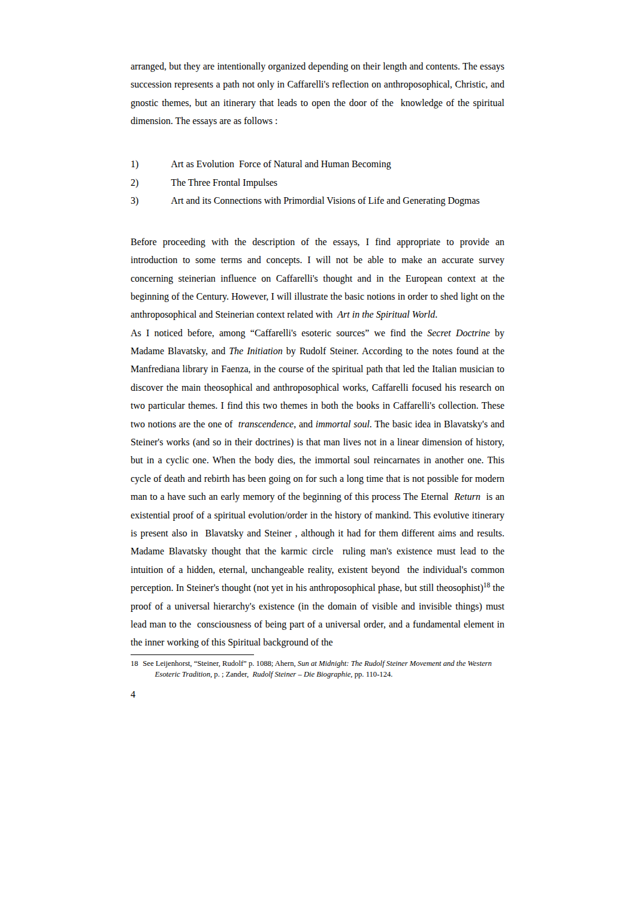arranged, but they are intentionally organized depending on their length and contents. The essays succession represents a path not only in Caffarelli's reflection on anthroposophical, Christic, and gnostic themes, but an itinerary that leads to open the door of the knowledge of the spiritual dimension. The essays are as follows :
1) Art as Evolution Force of Natural and Human Becoming
2) The Three Frontal Impulses
3) Art and its Connections with Primordial Visions of Life and Generating Dogmas
Before proceeding with the description of the essays, I find appropriate to provide an introduction to some terms and concepts. I will not be able to make an accurate survey concerning steinerian influence on Caffarelli's thought and in the European context at the beginning of the Century. However, I will illustrate the basic notions in order to shed light on the anthroposophical and Steinerian context related with Art in the Spiritual World.
As I noticed before, among “Caffarelli's esoteric sources” we find the Secret Doctrine by Madame Blavatsky, and The Initiation by Rudolf Steiner. According to the notes found at the Manfrediana library in Faenza, in the course of the spiritual path that led the Italian musician to discover the main theosophical and anthroposophical works, Caffarelli focused his research on two particular themes. I find this two themes in both the books in Caffarelli's collection. These two notions are the one of transcendence, and immortal soul. The basic idea in Blavatsky's and Steiner's works (and so in their doctrines) is that man lives not in a linear dimension of history, but in a cyclic one. When the body dies, the immortal soul reincarnates in another one. This cycle of death and rebirth has been going on for such a long time that is not possible for modern man to a have such an early memory of the beginning of this process The Eternal Return is an existential proof of a spiritual evolution/order in the history of mankind. This evolutive itinerary is present also in Blavatsky and Steiner , although it had for them different aims and results. Madame Blavatsky thought that the karmic circle ruling man's existence must lead to the intuition of a hidden, eternal, unchangeable reality, existent beyond the individual's common perception. In Steiner's thought (not yet in his anthroposophical phase, but still theosophist)18 the proof of a universal hierarchy's existence (in the domain of visible and invisible things) must lead man to the consciousness of being part of a universal order, and a fundamental element in the inner working of this Spiritual background of the
18 See Leijenhorst, “Steiner, Rudolf” p. 1088; Ahern, Sun at Midnight: The Rudolf Steiner Movement and the Western Esoteric Tradition, p. ; Zander, Rudolf Steiner – Die Biographie, pp. 110-124.
4